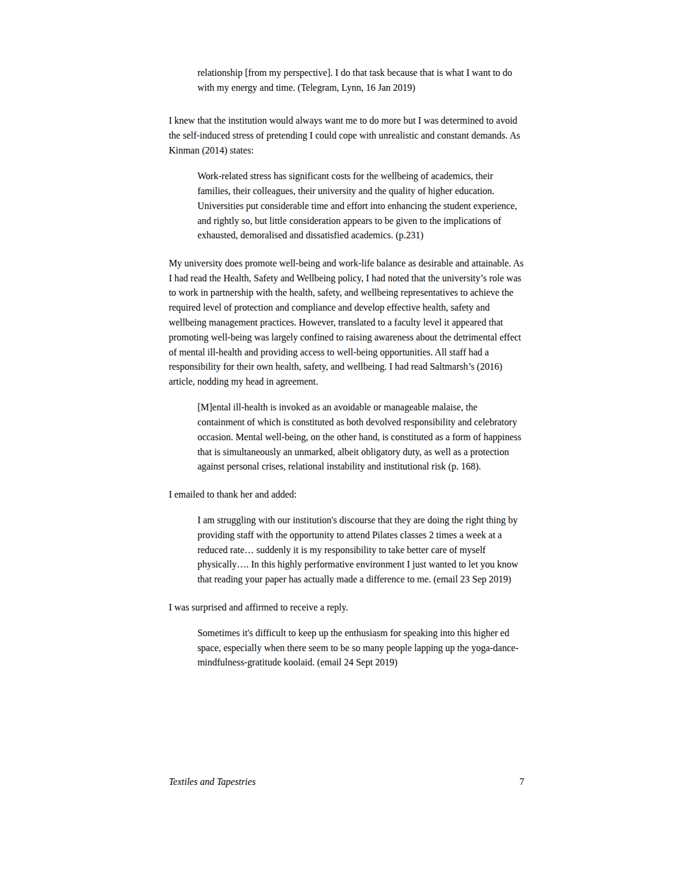relationship [from my perspective]. I do that task because that is what I want to do with my energy and time. (Telegram, Lynn, 16 Jan 2019)
I knew that the institution would always want me to do more but I was determined to avoid the self-induced stress of pretending I could cope with unrealistic and constant demands. As Kinman (2014) states:
Work-related stress has significant costs for the wellbeing of academics, their families, their colleagues, their university and the quality of higher education. Universities put considerable time and effort into enhancing the student experience, and rightly so, but little consideration appears to be given to the implications of exhausted, demoralised and dissatisfied academics. (p.231)
My university does promote well-being and work-life balance as desirable and attainable. As I had read the Health, Safety and Wellbeing policy, I had noted that the university’s role was to work in partnership with the health, safety, and wellbeing representatives to achieve the required level of protection and compliance and develop effective health, safety and wellbeing management practices. However, translated to a faculty level it appeared that promoting well-being was largely confined to raising awareness about the detrimental effect of mental ill-health and providing access to well-being opportunities. All staff had a responsibility for their own health, safety, and wellbeing. I had read Saltmarsh’s (2016) article, nodding my head in agreement.
[M]ental ill-health is invoked as an avoidable or manageable malaise, the containment of which is constituted as both devolved responsibility and celebratory occasion. Mental well-being, on the other hand, is constituted as a form of happiness that is simultaneously an unmarked, albeit obligatory duty, as well as a protection against personal crises, relational instability and institutional risk (p. 168).
I emailed to thank her and added:
I am struggling with our institution's discourse that they are doing the right thing by providing staff with the opportunity to attend Pilates classes 2 times a week at a reduced rate… suddenly it is my responsibility to take better care of myself physically…. In this highly performative environment I just wanted to let you know that reading your paper has actually made a difference to me. (email 23 Sep 2019)
I was surprised and affirmed to receive a reply.
Sometimes it's difficult to keep up the enthusiasm for speaking into this higher ed space, especially when there seem to be so many people lapping up the yoga-dance-mindfulness-gratitude koolaid. (email 24 Sept 2019)
Textiles and Tapestries 7